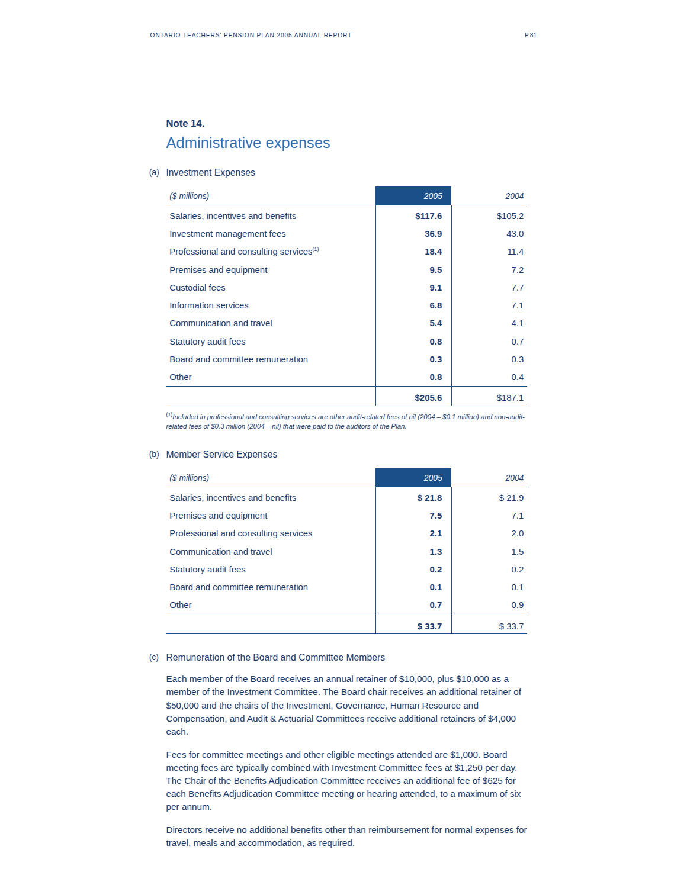Ontario Teachers' Pension Plan 2005 Annual Report P.81
Note 14.
Administrative expenses
(a) Investment Expenses
| ($ millions) | 2005 | 2004 |
| --- | --- | --- |
| Salaries, incentives and benefits | $117.6 | $105.2 |
| Investment management fees | 36.9 | 43.0 |
| Professional and consulting services (1) | 18.4 | 11.4 |
| Premises and equipment | 9.5 | 7.2 |
| Custodial fees | 9.1 | 7.7 |
| Information services | 6.8 | 7.1 |
| Communication and travel | 5.4 | 4.1 |
| Statutory audit fees | 0.8 | 0.7 |
| Board and committee remuneration | 0.3 | 0.3 |
| Other | 0.8 | 0.4 |
| | $205.6 | $187.1 |
(1)Included in professional and consulting services are other audit-related fees of nil (2004 – $0.1 million) and non-audit-related fees of $0.3 million (2004 – nil) that were paid to the auditors of the Plan.
(b) Member Service Expenses
| ($ millions) | 2005 | 2004 |
| --- | --- | --- |
| Salaries, incentives and benefits | $ 21.8 | $ 21.9 |
| Premises and equipment | 7.5 | 7.1 |
| Professional and consulting services | 2.1 | 2.0 |
| Communication and travel | 1.3 | 1.5 |
| Statutory audit fees | 0.2 | 0.2 |
| Board and committee remuneration | 0.1 | 0.1 |
| Other | 0.7 | 0.9 |
| | $ 33.7 | $ 33.7 |
(c) Remuneration of the Board and Committee Members
Each member of the Board receives an annual retainer of $10,000, plus $10,000 as a member of the Investment Committee. The Board chair receives an additional retainer of $50,000 and the chairs of the Investment, Governance, Human Resource and Compensation, and Audit & Actuarial Committees receive additional retainers of $4,000 each.
Fees for committee meetings and other eligible meetings attended are $1,000. Board meeting fees are typically combined with Investment Committee fees at $1,250 per day. The Chair of the Benefits Adjudication Committee receives an additional fee of $625 for each Benefits Adjudication Committee meeting or hearing attended, to a maximum of six per annum.
Directors receive no additional benefits other than reimbursement for normal expenses for travel, meals and accommodation, as required.